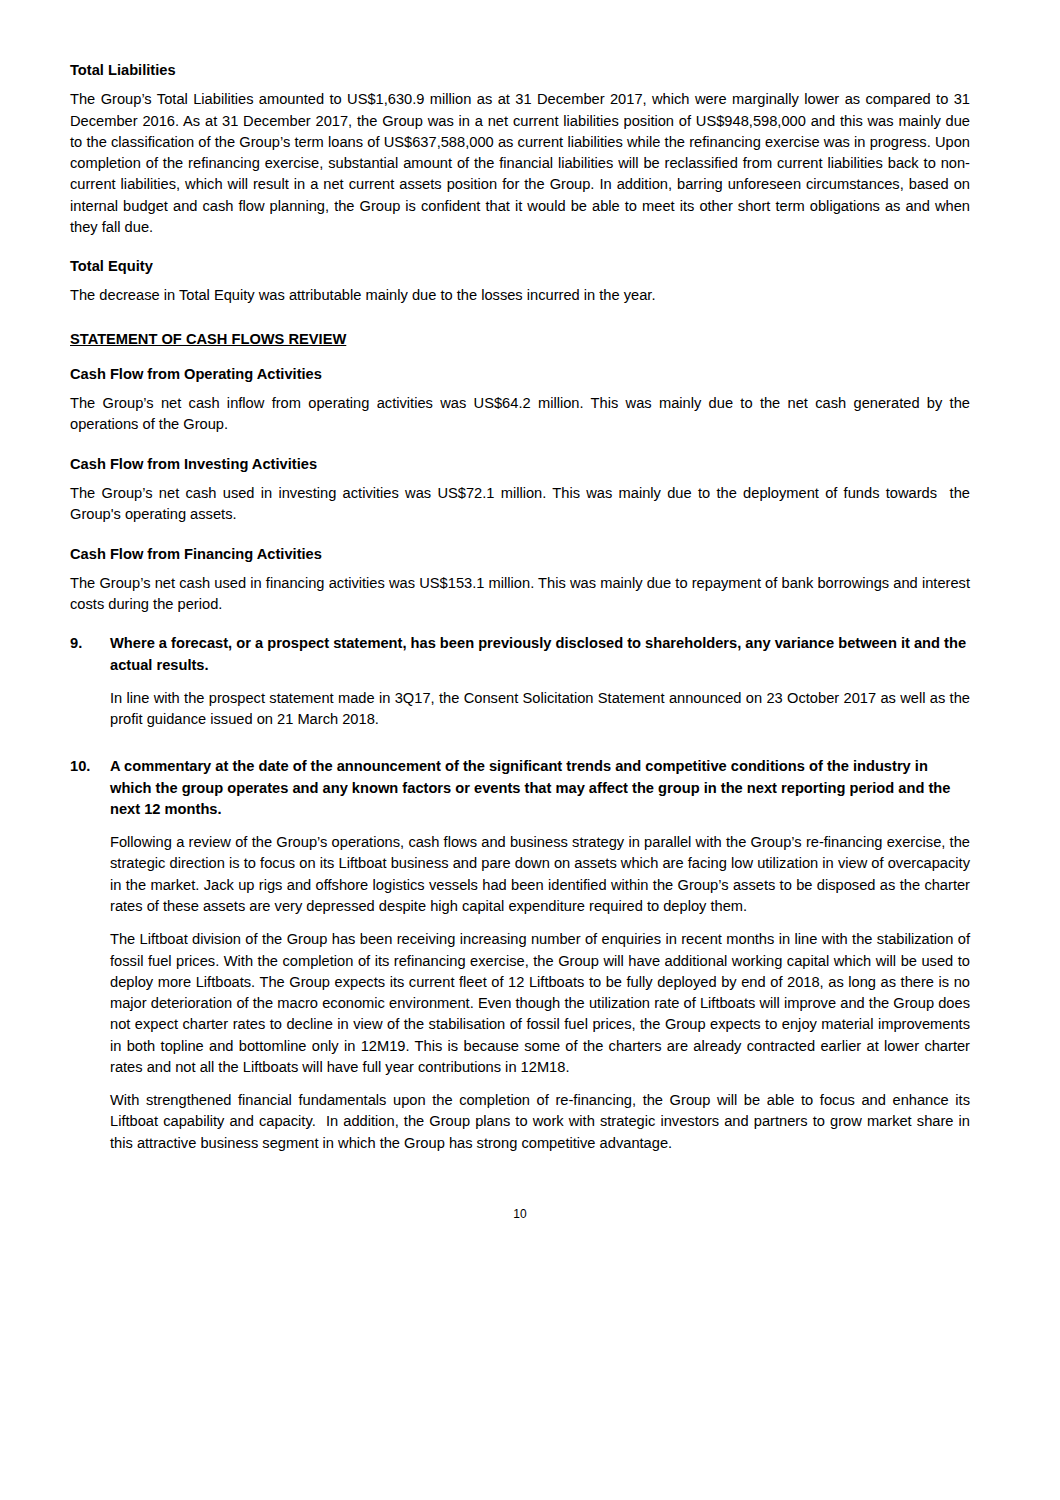Total Liabilities
The Group’s Total Liabilities amounted to US$1,630.9 million as at 31 December 2017, which were marginally lower as compared to 31 December 2016. As at 31 December 2017, the Group was in a net current liabilities position of US$948,598,000 and this was mainly due to the classification of the Group’s term loans of US$637,588,000 as current liabilities while the refinancing exercise was in progress. Upon completion of the refinancing exercise, substantial amount of the financial liabilities will be reclassified from current liabilities back to non-current liabilities, which will result in a net current assets position for the Group. In addition, barring unforeseen circumstances, based on internal budget and cash flow planning, the Group is confident that it would be able to meet its other short term obligations as and when they fall due.
Total Equity
The decrease in Total Equity was attributable mainly due to the losses incurred in the year.
STATEMENT OF CASH FLOWS REVIEW
Cash Flow from Operating Activities
The Group’s net cash inflow from operating activities was US$64.2 million. This was mainly due to the net cash generated by the operations of the Group.
Cash Flow from Investing Activities
The Group’s net cash used in investing activities was US$72.1 million. This was mainly due to the deployment of funds towards the Group's operating assets.
Cash Flow from Financing Activities
The Group’s net cash used in financing activities was US$153.1 million. This was mainly due to repayment of bank borrowings and interest costs during the period.
9.
Where a forecast, or a prospect statement, has been previously disclosed to shareholders, any variance between it and the actual results.
In line with the prospect statement made in 3Q17, the Consent Solicitation Statement announced on 23 October 2017 as well as the profit guidance issued on 21 March 2018.
10.
A commentary at the date of the announcement of the significant trends and competitive conditions of the industry in which the group operates and any known factors or events that may affect the group in the next reporting period and the next 12 months.
Following a review of the Group’s operations, cash flows and business strategy in parallel with the Group’s re-financing exercise, the strategic direction is to focus on its Liftboat business and pare down on assets which are facing low utilization in view of overcapacity in the market. Jack up rigs and offshore logistics vessels had been identified within the Group’s assets to be disposed as the charter rates of these assets are very depressed despite high capital expenditure required to deploy them.
The Liftboat division of the Group has been receiving increasing number of enquiries in recent months in line with the stabilization of fossil fuel prices. With the completion of its refinancing exercise, the Group will have additional working capital which will be used to deploy more Liftboats. The Group expects its current fleet of 12 Liftboats to be fully deployed by end of 2018, as long as there is no major deterioration of the macro economic environment. Even though the utilization rate of Liftboats will improve and the Group does not expect charter rates to decline in view of the stabilisation of fossil fuel prices, the Group expects to enjoy material improvements in both topline and bottomline only in 12M19. This is because some of the charters are already contracted earlier at lower charter rates and not all the Liftboats will have full year contributions in 12M18.
With strengthened financial fundamentals upon the completion of re-financing, the Group will be able to focus and enhance its Liftboat capability and capacity. In addition, the Group plans to work with strategic investors and partners to grow market share in this attractive business segment in which the Group has strong competitive advantage.
10